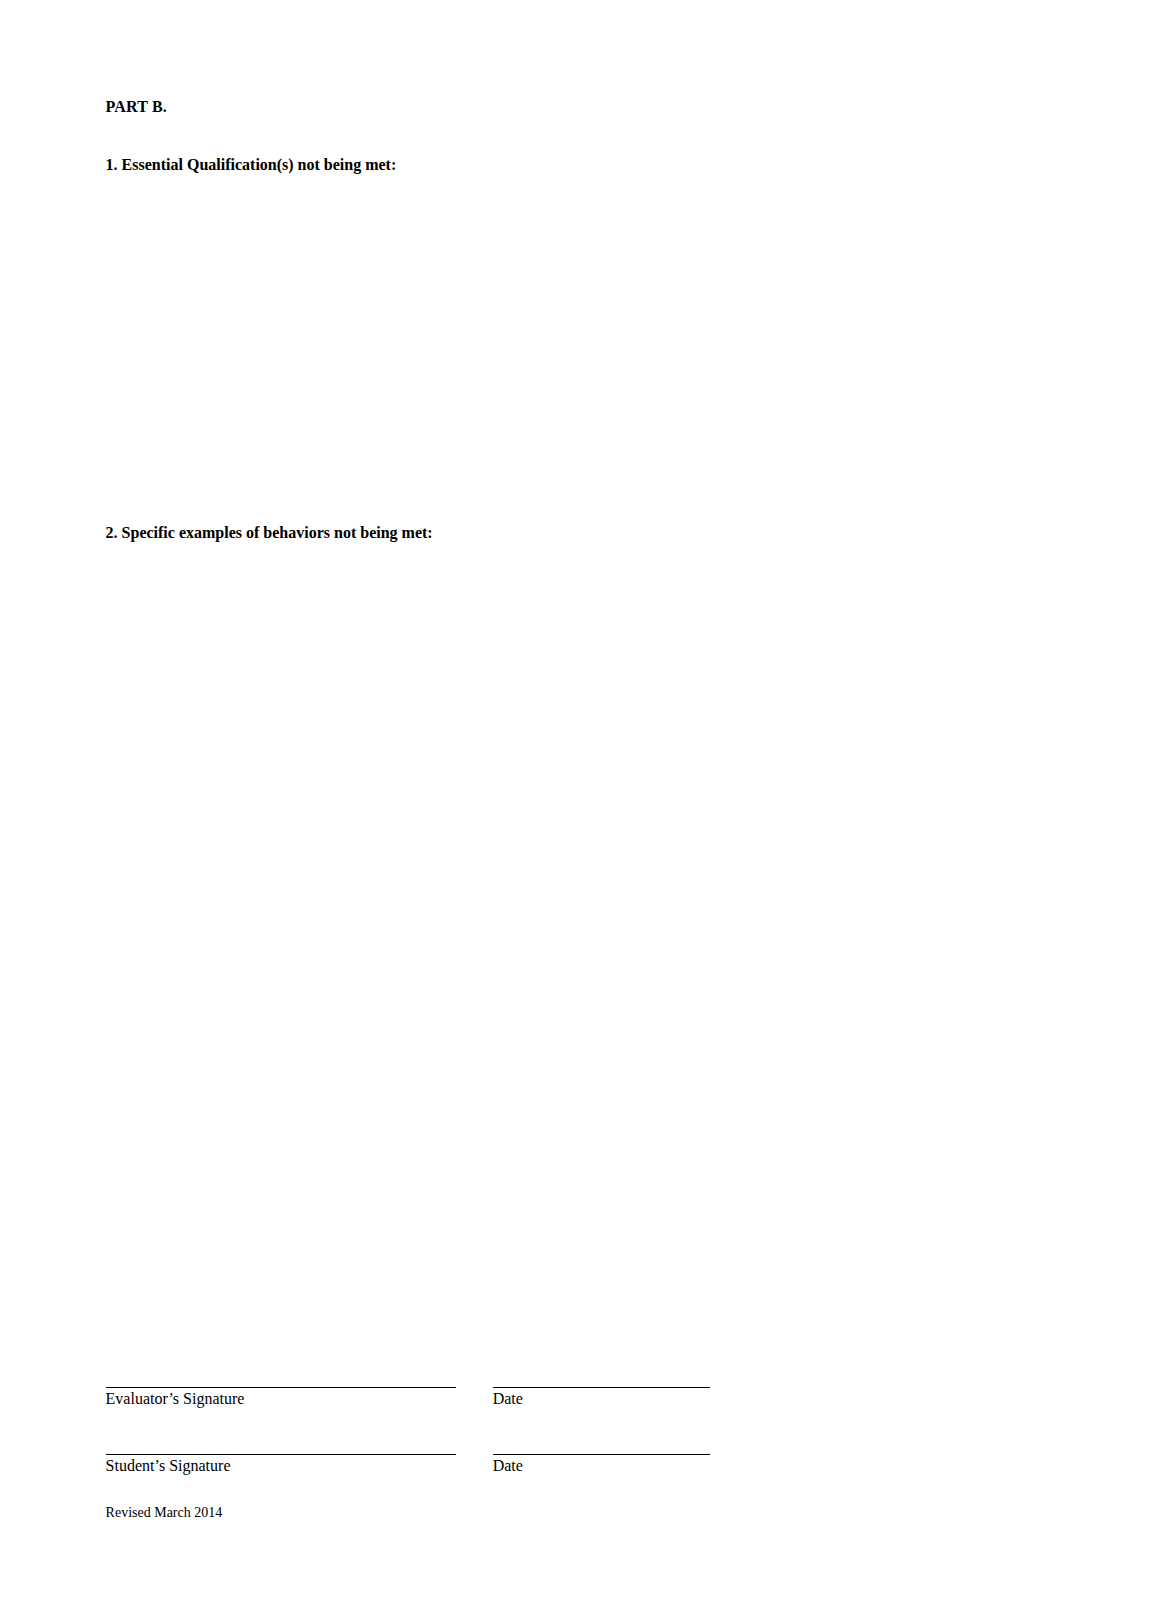PART B.
1. Essential Qualification(s) not being met:
2. Specific examples of behaviors not being met:
| Evaluator’s Signature | | Date |
| Student’s Signature | | Date |
Revised March 2014